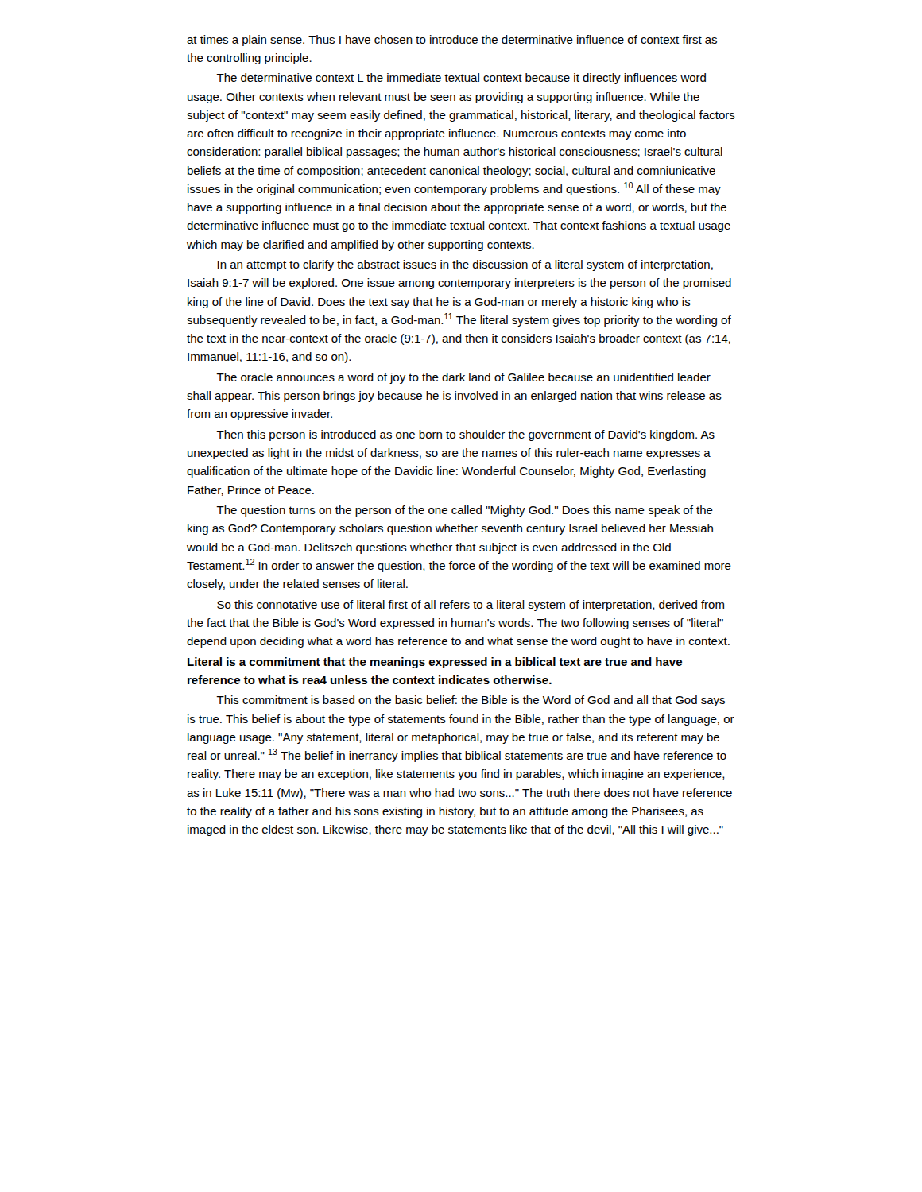at times a plain sense. Thus I have chosen to introduce the determinative influence of context first as the controlling principle.
The determinative context L the immediate textual context because it directly influences word usage. Other contexts when relevant must be seen as providing a supporting influence. While the subject of "context" may seem easily defined, the grammatical, historical, literary, and theological factors are often difficult to recognize in their appropriate influence. Numerous contexts may come into consideration: parallel biblical passages; the human author's historical consciousness; Israel's cultural beliefs at the time of composition; antecedent canonical theology; social, cultural and comniunicative issues in the original communication; even contemporary problems and questions. 10 All of these may have a supporting influence in a final decision about the appropriate sense of a word, or words, but the determinative influence must go to the immediate textual context. That context fashions a textual usage which may be clarified and amplified by other supporting contexts.
In an attempt to clarify the abstract issues in the discussion of a literal system of interpretation, Isaiah 9:1-7 will be explored. One issue among contemporary interpreters is the person of the promised king of the line of David. Does the text say that he is a God-man or merely a historic king who is subsequently revealed to be, in fact, a God-man.11 The literal system gives top priority to the wording of the text in the near-context of the oracle (9:1-7), and then it considers Isaiah's broader context (as 7:14, Immanuel, 11:1-16, and so on).
The oracle announces a word of joy to the dark land of Galilee because an unidentified leader shall appear. This person brings joy because he is involved in an enlarged nation that wins release as from an oppressive invader.
Then this person is introduced as one born to shoulder the government of David's kingdom. As unexpected as light in the midst of darkness, so are the names of this ruler-each name expresses a qualification of the ultimate hope of the Davidic line: Wonderful Counselor, Mighty God, Everlasting Father, Prince of Peace.
The question turns on the person of the one called "Mighty God." Does this name speak of the king as God? Contemporary scholars question whether seventh century Israel believed her Messiah would be a God-man. Delitszch questions whether that subject is even addressed in the Old Testament.12 In order to answer the question, the force of the wording of the text will be examined more closely, under the related senses of literal.
So this connotative use of literal first of all refers to a literal system of interpretation, derived from the fact that the Bible is God's Word expressed in human's words. The two following senses of "literal" depend upon deciding what a word has reference to and what sense the word ought to have in context.
Literal is a commitment that the meanings expressed in a biblical text are true and have reference to what is rea4 unless the context indicates otherwise.
This commitment is based on the basic belief: the Bible is the Word of God and all that God says is true. This belief is about the type of statements found in the Bible, rather than the type of language, or language usage. "Any statement, literal or metaphorical, may be true or false, and its referent may be real or unreal." 13 The belief in inerrancy implies that biblical statements are true and have reference to reality. There may be an exception, like statements you find in parables, which imagine an experience, as in Luke 15:11 (Mw), "There was a man who had two sons..." The truth there does not have reference to the reality of a father and his sons existing in history, but to an attitude among the Pharisees, as imaged in the eldest son. Likewise, there may be statements like that of the devil, "All this I will give..."